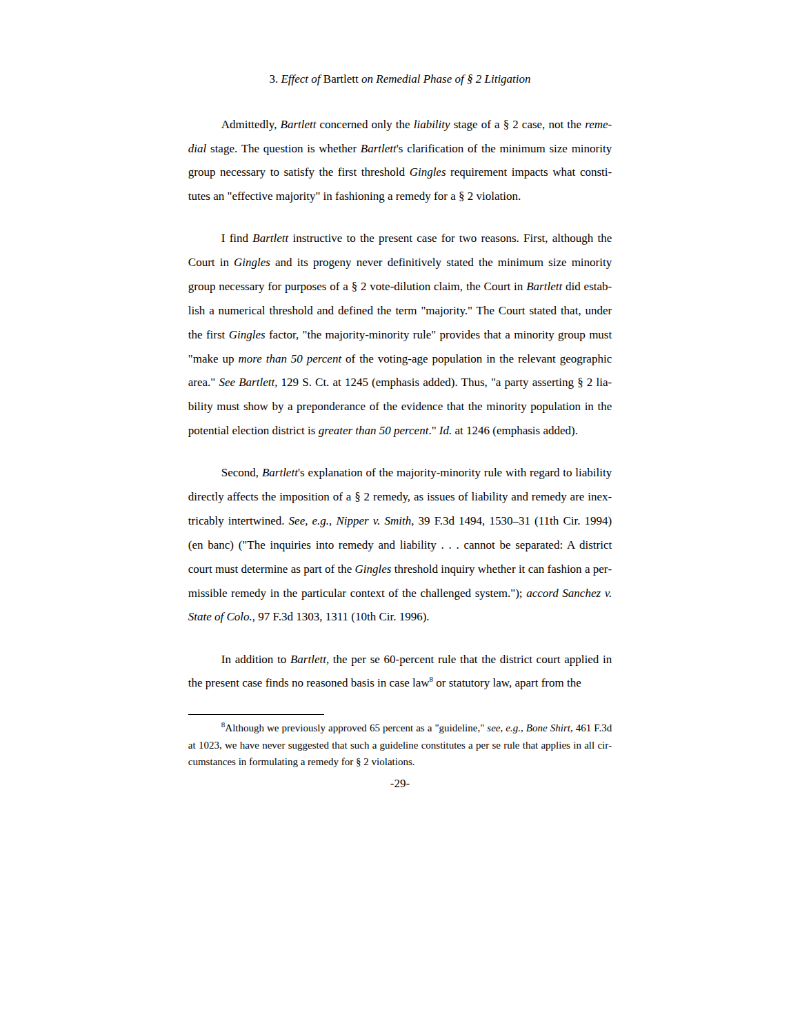3. Effect of Bartlett on Remedial Phase of § 2 Litigation
Admittedly, Bartlett concerned only the liability stage of a § 2 case, not the remedial stage. The question is whether Bartlett's clarification of the minimum size minority group necessary to satisfy the first threshold Gingles requirement impacts what constitutes an "effective majority" in fashioning a remedy for a § 2 violation.
I find Bartlett instructive to the present case for two reasons. First, although the Court in Gingles and its progeny never definitively stated the minimum size minority group necessary for purposes of a § 2 vote-dilution claim, the Court in Bartlett did establish a numerical threshold and defined the term "majority." The Court stated that, under the first Gingles factor, "the majority-minority rule" provides that a minority group must "make up more than 50 percent of the voting-age population in the relevant geographic area." See Bartlett, 129 S. Ct. at 1245 (emphasis added). Thus, "a party asserting § 2 liability must show by a preponderance of the evidence that the minority population in the potential election district is greater than 50 percent." Id. at 1246 (emphasis added).
Second, Bartlett's explanation of the majority-minority rule with regard to liability directly affects the imposition of a § 2 remedy, as issues of liability and remedy are inextricably intertwined. See, e.g., Nipper v. Smith, 39 F.3d 1494, 1530–31 (11th Cir. 1994) (en banc) ("The inquiries into remedy and liability . . . cannot be separated: A district court must determine as part of the Gingles threshold inquiry whether it can fashion a permissible remedy in the particular context of the challenged system."); accord Sanchez v. State of Colo., 97 F.3d 1303, 1311 (10th Cir. 1996).
In addition to Bartlett, the per se 60-percent rule that the district court applied in the present case finds no reasoned basis in case law8 or statutory law, apart from the
8Although we previously approved 65 percent as a "guideline," see, e.g., Bone Shirt, 461 F.3d at 1023, we have never suggested that such a guideline constitutes a per se rule that applies in all circumstances in formulating a remedy for § 2 violations.
-29-